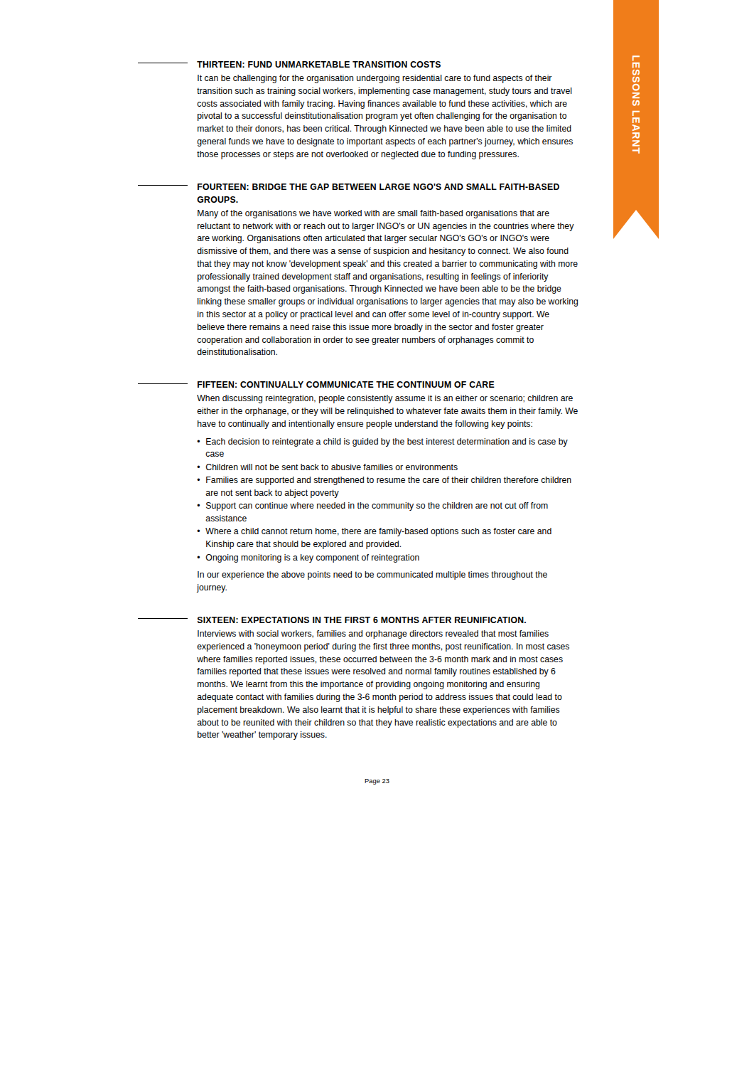LESSONS LEARNT
Thirteen: Fund unmarketable transition costs
It can be challenging for the organisation undergoing residential care to fund aspects of their transition such as training social workers, implementing case management, study tours and travel costs associated with family tracing. Having finances available to fund these activities, which are pivotal to a successful deinstitutionalisation program yet often challenging for the organisation to market to their donors, has been critical. Through Kinnected we have been able to use the limited general funds we have to designate to important aspects of each partner's journey, which ensures those processes or steps are not overlooked or neglected due to funding pressures.
Fourteen: Bridge the gap between large NGO's and small faith-based groups.
Many of the organisations we have worked with are small faith-based organisations that are reluctant to network with or reach out to larger INGO's or UN agencies in the countries where they are working. Organisations often articulated that larger secular NGO's GO's or INGO's were dismissive of them, and there was a sense of suspicion and hesitancy to connect. We also found that they may not know 'development speak' and this created a barrier to communicating with more professionally trained development staff and organisations, resulting in feelings of inferiority amongst the faith-based organisations. Through Kinnected we have been able to be the bridge linking these smaller groups or individual organisations to larger agencies that may also be working in this sector at a policy or practical level and can offer some level of in-country support. We believe there remains a need raise this issue more broadly in the sector and foster greater cooperation and collaboration in order to see greater numbers of orphanages commit to deinstitutionalisation.
Fifteen: Continually communicate the continuum of care
When discussing reintegration, people consistently assume it is an either or scenario; children are either in the orphanage, or they will be relinquished to whatever fate awaits them in their family. We have to continually and intentionally ensure people understand the following key points:
Each decision to reintegrate a child is guided by the best interest determination and is case by case
Children will not be sent back to abusive families or environments
Families are supported and strengthened to resume the care of their children therefore children are not sent back to abject poverty
Support can continue where needed in the community so the children are not cut off from assistance
Where a child cannot return home, there are family-based options such as foster care and Kinship care that should be explored and provided.
Ongoing monitoring is a key component of reintegration
In our experience the above points need to be communicated multiple times throughout the journey.
Sixteen: Expectations in the first 6 months after reunification.
Interviews with social workers, families and orphanage directors revealed that most families experienced a 'honeymoon period' during the first three months, post reunification. In most cases where families reported issues, these occurred between the 3-6 month mark and in most cases families reported that these issues were resolved and normal family routines established by 6 months. We learnt from this the importance of providing ongoing monitoring and ensuring adequate contact with families during the 3-6 month period to address issues that could lead to placement breakdown. We also learnt that it is helpful to share these experiences with families about to be reunited with their children so that they have realistic expectations and are able to better 'weather' temporary issues.
Page 23